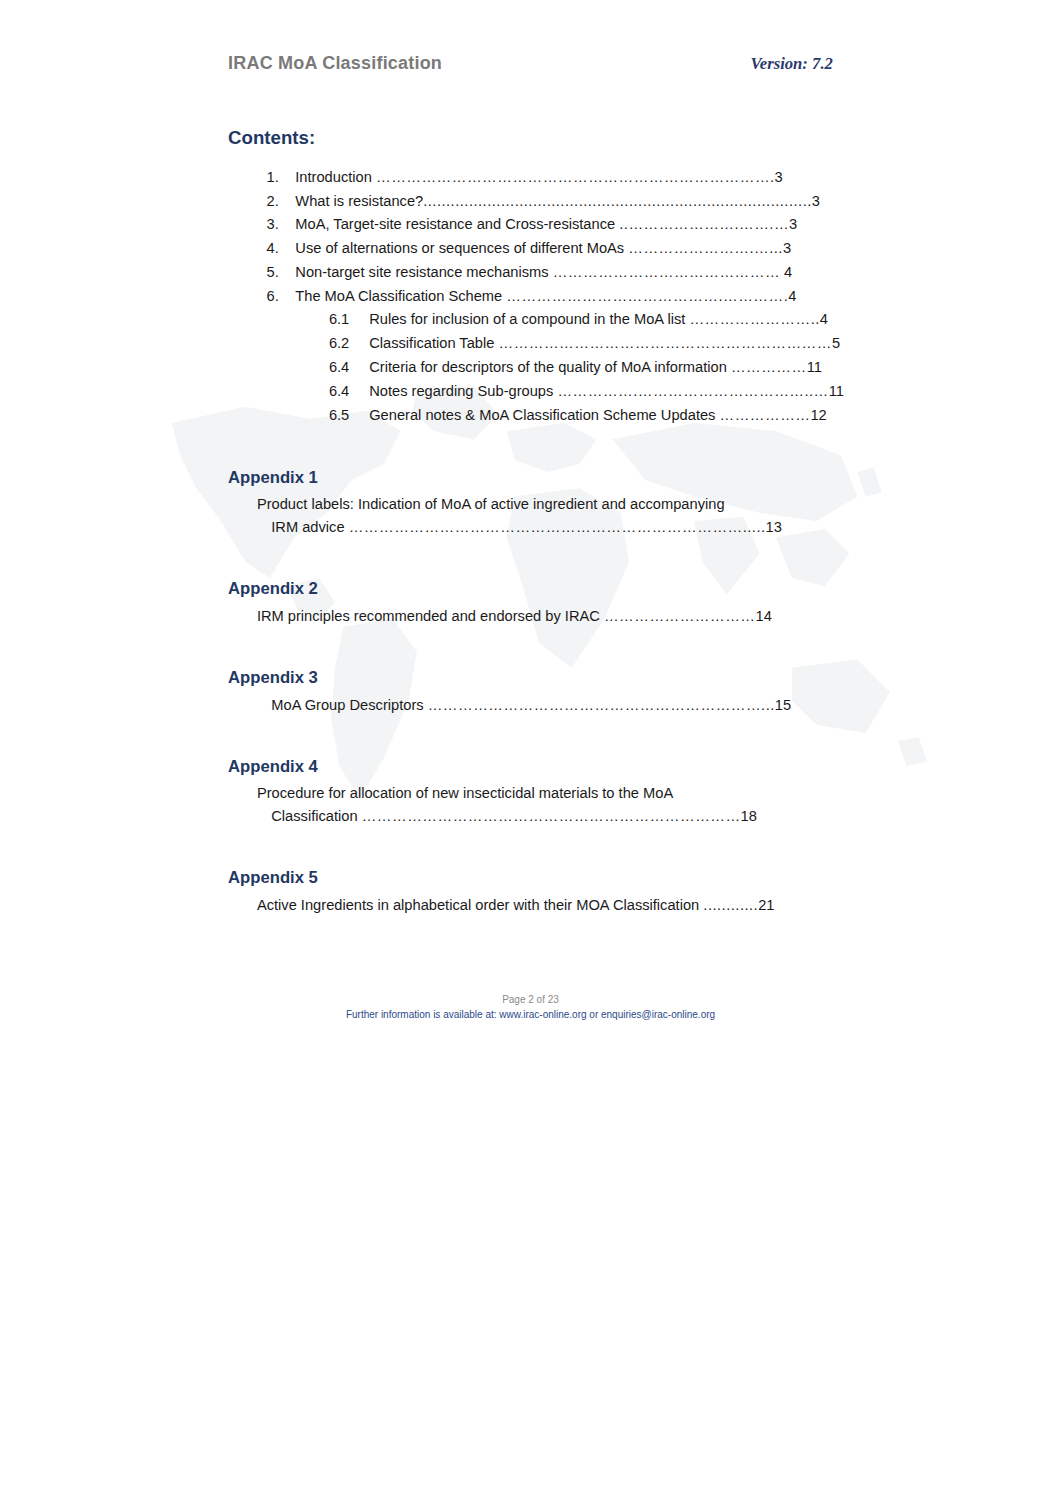IRAC MoA Classification
Version: 7.2
Contents:
Introduction ……………………………………………………………………. 3
What is resistance?..................................................................................... 3
MoA, Target-site resistance and Cross-resistance ..………………….…….…3
Use of alternations or sequences of different MoAs …………………….…... 3
Non-target site resistance mechanisms ……………………………………… 4
The MoA Classification Scheme …………………………………….…………. 4
6.1 Rules for inclusion of a compound in the MoA list …………………….. 4
6.2 Classification Table …………………………………………………………5
6.4 Criteria for descriptors of the quality of MoA information ……………11
6.4 Notes regarding Sub-groups …………….……………………………..…11
6.5 General notes & MoA Classification Scheme Updates ………………12
Appendix 1
Product labels: Indication of MoA of active ingredient and accompanying
IRM advice ……………………………………………………………………..... 13
Appendix 2
IRM principles recommended and endorsed by IRAC …………………………14
Appendix 3
MoA Group Descriptors …………………………………………………………... 15
Appendix 4
Procedure for allocation of new insecticidal materials to the MoA
Classification …………………………………………………………………18
Appendix 5
Active Ingredients in alphabetical order with their MOA Classification ............ 21
Page 2 of 23
Further information is available at: www.irac-online.org or enquiries@irac-online.org